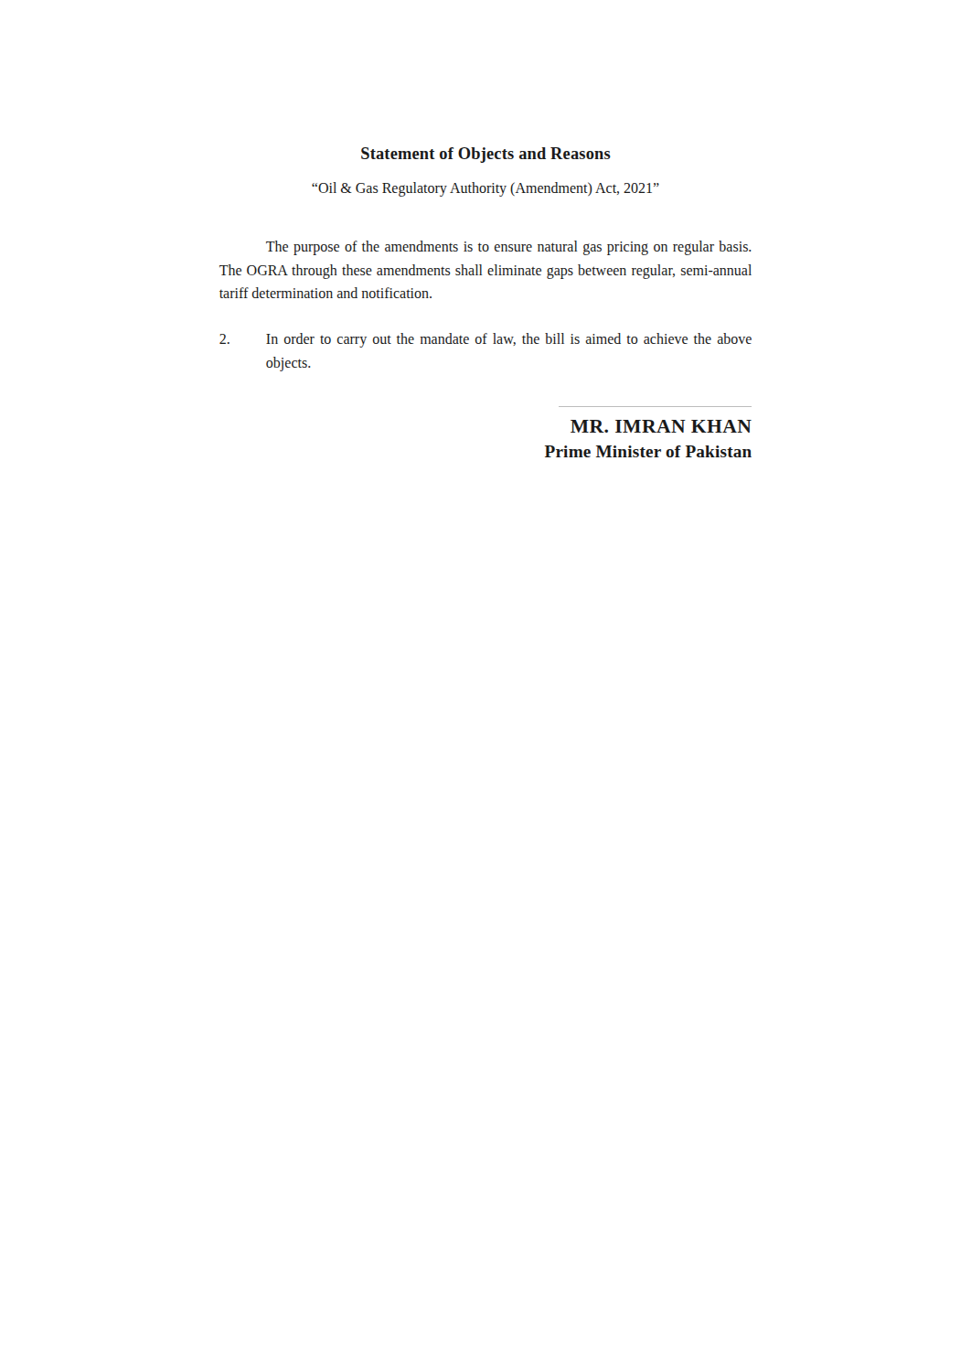Statement of Objects and Reasons
“Oil & Gas Regulatory Authority (Amendment) Act, 2021”
The purpose of the amendments is to ensure natural gas pricing on regular basis. The OGRA through these amendments shall eliminate gaps between regular, semi-annual tariff determination and notification.
2. In order to carry out the mandate of law, the bill is aimed to achieve the above objects.
MR. IMRAN KHAN Prime Minister of Pakistan